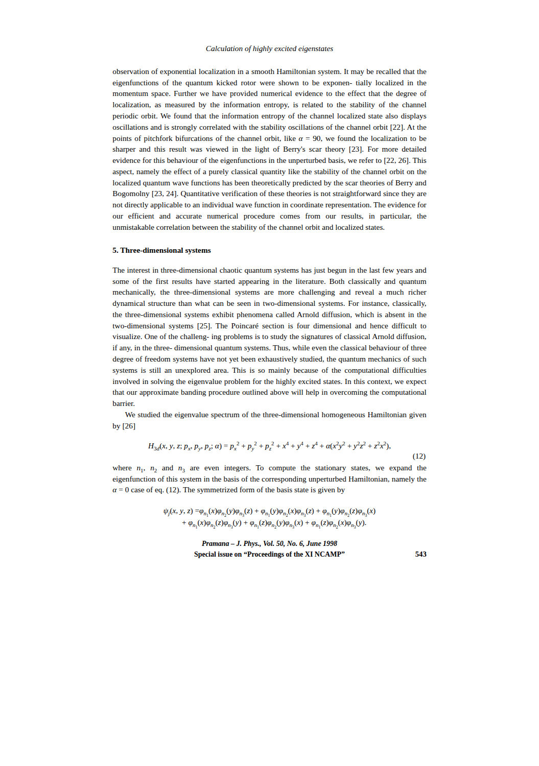Calculation of highly excited eigenstates
observation of exponential localization in a smooth Hamiltonian system. It may be recalled that the eigenfunctions of the quantum kicked rotor were shown to be exponen- tially localized in the momentum space. Further we have provided numerical evidence to the effect that the degree of localization, as measured by the information entropy, is related to the stability of the channel periodic orbit. We found that the information entropy of the channel localized state also displays oscillations and is strongly correlated with the stability oscillations of the channel orbit [22]. At the points of pitchfork bifurcations of the channel orbit, like α = 90, we found the localization to be sharper and this result was viewed in the light of Berry's scar theory [23]. For more detailed evidence for this behaviour of the eigenfunctions in the unperturbed basis, we refer to [22, 26]. This aspect, namely the effect of a purely classical quantity like the stability of the channel orbit on the localized quantum wave functions has been theoretically predicted by the scar theories of Berry and Bogomolny [23, 24]. Quantitative verification of these theories is not straightforward since they are not directly applicable to an individual wave function in coordinate representation. The evidence for our efficient and accurate numerical procedure comes from our results, in particular, the unmistakable correlation between the stability of the channel orbit and localized states.
5. Three-dimensional systems
The interest in three-dimensional chaotic quantum systems has just begun in the last few years and some of the first results have started appearing in the literature. Both classically and quantum mechanically, the three-dimensional systems are more challenging and reveal a much richer dynamical structure than what can be seen in two-dimensional systems. For instance, classically, the three-dimensional systems exhibit phenomena called Arnold diffusion, which is absent in the two-dimensional systems [25]. The Poincaré section is four dimensional and hence difficult to visualize. One of the challeng- ing problems is to study the signatures of classical Arnold diffusion, if any, in the three- dimensional quantum systems. Thus, while even the classical behaviour of three degree of freedom systems have not yet been exhaustively studied, the quantum mechanics of such systems is still an unexplored area. This is so mainly because of the computational difficulties involved in solving the eigenvalue problem for the highly excited states. In this context, we expect that our approximate banding procedure outlined above will help in overcoming the computational barrier.
We studied the eigenvalue spectrum of the three-dimensional homogeneous Hamiltonian given by [26]
H3d(x, y, z; px, py, pz; α) = px2 + py2 + pz2 + x4 + y4 + z4 + α(x2y2 + y2z2 + z2x2), (12)
where n1, n2 and n3 are even integers. To compute the stationary states, we expand the eigenfunction of this system in the basis of the corresponding unperturbed Hamiltonian, namely the α = 0 case of eq. (12). The symmetrized form of the basis state is given by
ψj(x, y, z) =φn1(x)φn2(y)φn3(z) + φn1(y)φn2(x)φn3(z) + φn1(y)φn2(z)φn3(x) + φn1(x)φn2(z)φn3(y) + φn1(z)φn2(y)φn3(x) + φn1(z)φn2(x)φn3(y).
Pramana – J. Phys., Vol. 50, No. 6, June 1998
Special issue on “Proceedings of the XI NCAMP”543